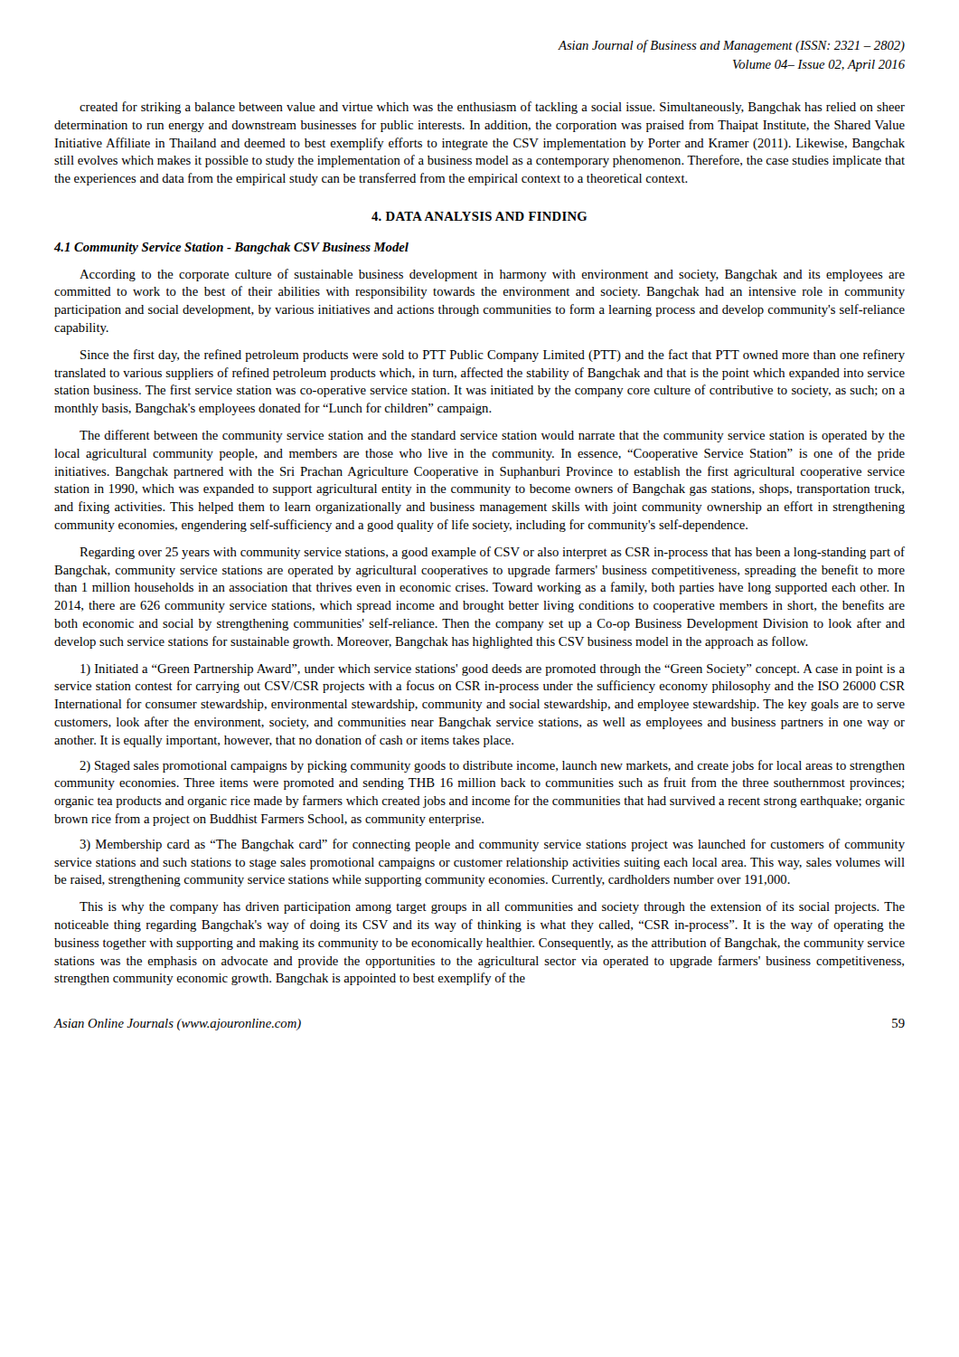Asian Journal of Business and Management (ISSN: 2321 – 2802)
Volume 04– Issue 02, April 2016
created for striking a balance between value and virtue which was the enthusiasm of tackling a social issue. Simultaneously, Bangchak has relied on sheer determination to run energy and downstream businesses for public interests. In addition, the corporation was praised from Thaipat Institute, the Shared Value Initiative Affiliate in Thailand and deemed to best exemplify efforts to integrate the CSV implementation by Porter and Kramer (2011). Likewise, Bangchak still evolves which makes it possible to study the implementation of a business model as a contemporary phenomenon. Therefore, the case studies implicate that the experiences and data from the empirical study can be transferred from the empirical context to a theoretical context.
4. DATA ANALYSIS AND FINDING
4.1 Community Service Station - Bangchak CSV Business Model
According to the corporate culture of sustainable business development in harmony with environment and society, Bangchak and its employees are committed to work to the best of their abilities with responsibility towards the environment and society. Bangchak had an intensive role in community participation and social development, by various initiatives and actions through communities to form a learning process and develop community's self-reliance capability.
Since the first day, the refined petroleum products were sold to PTT Public Company Limited (PTT) and the fact that PTT owned more than one refinery translated to various suppliers of refined petroleum products which, in turn, affected the stability of Bangchak and that is the point which expanded into service station business. The first service station was co-operative service station. It was initiated by the company core culture of contributive to society, as such; on a monthly basis, Bangchak's employees donated for “Lunch for children” campaign.
The different between the community service station and the standard service station would narrate that the community service station is operated by the local agricultural community people, and members are those who live in the community. In essence, “Cooperative Service Station” is one of the pride initiatives. Bangchak partnered with the Sri Prachan Agriculture Cooperative in Suphanburi Province to establish the first agricultural cooperative service station in 1990, which was expanded to support agricultural entity in the community to become owners of Bangchak gas stations, shops, transportation truck, and fixing activities. This helped them to learn organizationally and business management skills with joint community ownership an effort in strengthening community economies, engendering self-sufficiency and a good quality of life society, including for community's self-dependence.
Regarding over 25 years with community service stations, a good example of CSV or also interpret as CSR in-process that has been a long-standing part of Bangchak, community service stations are operated by agricultural cooperatives to upgrade farmers' business competitiveness, spreading the benefit to more than 1 million households in an association that thrives even in economic crises. Toward working as a family, both parties have long supported each other. In 2014, there are 626 community service stations, which spread income and brought better living conditions to cooperative members in short, the benefits are both economic and social by strengthening communities' self-reliance. Then the company set up a Co-op Business Development Division to look after and develop such service stations for sustainable growth. Moreover, Bangchak has highlighted this CSV business model in the approach as follow.
1) Initiated a “Green Partnership Award”, under which service stations' good deeds are promoted through the “Green Society” concept. A case in point is a service station contest for carrying out CSV/CSR projects with a focus on CSR in-process under the sufficiency economy philosophy and the ISO 26000 CSR International for consumer stewardship, environmental stewardship, community and social stewardship, and employee stewardship. The key goals are to serve customers, look after the environment, society, and communities near Bangchak service stations, as well as employees and business partners in one way or another. It is equally important, however, that no donation of cash or items takes place.
2) Staged sales promotional campaigns by picking community goods to distribute income, launch new markets, and create jobs for local areas to strengthen community economies. Three items were promoted and sending THB 16 million back to communities such as fruit from the three southernmost provinces; organic tea products and organic rice made by farmers which created jobs and income for the communities that had survived a recent strong earthquake; organic brown rice from a project on Buddhist Farmers School, as community enterprise.
3) Membership card as “The Bangchak card” for connecting people and community service stations project was launched for customers of community service stations and such stations to stage sales promotional campaigns or customer relationship activities suiting each local area. This way, sales volumes will be raised, strengthening community service stations while supporting community economies. Currently, cardholders number over 191,000.
This is why the company has driven participation among target groups in all communities and society through the extension of its social projects. The noticeable thing regarding Bangchak's way of doing its CSV and its way of thinking is what they called, “CSR in-process”. It is the way of operating the business together with supporting and making its community to be economically healthier. Consequently, as the attribution of Bangchak, the community service stations was the emphasis on advocate and provide the opportunities to the agricultural sector via operated to upgrade farmers' business competitiveness, strengthen community economic growth. Bangchak is appointed to best exemplify of the
Asian Online Journals (www.ajouronline.com) 59